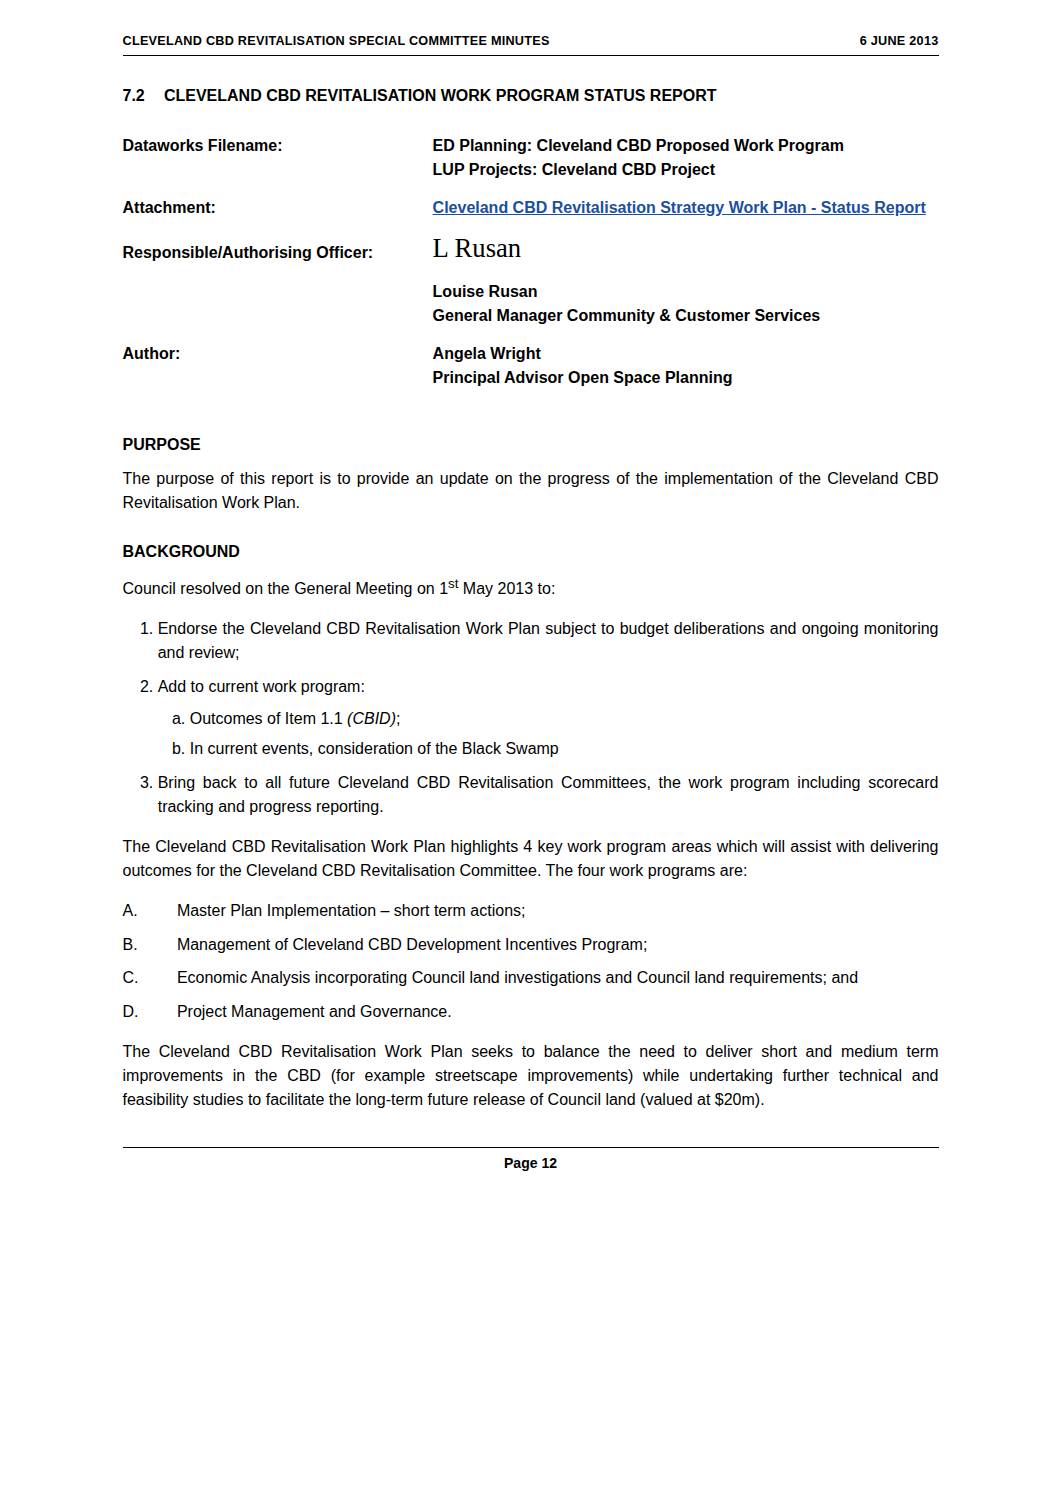Cleveland CBD Revitalisation Special Committee Minutes 6 June 2013
7.2 Cleveland CBD Revitalisation Work Program Status Report
| Dataworks Filename: | ED Planning: Cleveland CBD Proposed Work Program LUP Projects: Cleveland CBD Project |
| Attachment: | Cleveland CBD Revitalisation Strategy Work Plan - Status Report |
| Responsible/Authorising Officer: | L Rusan |
| | Louise Rusan General Manager Community & Customer Services |
| Author: | Angela Wright Principal Advisor Open Space Planning |
Purpose
The purpose of this report is to provide an update on the progress of the implementation of the Cleveland CBD Revitalisation Work Plan.
Background
Council resolved on the General Meeting on 1st May 2013 to:
Endorse the Cleveland CBD Revitalisation Work Plan subject to budget deliberations and ongoing monitoring and review;
Add to current work program:
Outcomes of Item 1.1 (CBID);
In current events, consideration of the Black Swamp
Bring back to all future Cleveland CBD Revitalisation Committees, the work program including scorecard tracking and progress reporting.
The Cleveland CBD Revitalisation Work Plan highlights 4 key work program areas which will assist with delivering outcomes for the Cleveland CBD Revitalisation Committee. The four work programs are:
Master Plan Implementation – short term actions;
Management of Cleveland CBD Development Incentives Program;
Economic Analysis incorporating Council land investigations and Council land requirements; and
Project Management and Governance.
The Cleveland CBD Revitalisation Work Plan seeks to balance the need to deliver short and medium term improvements in the CBD (for example streetscape improvements) while undertaking further technical and feasibility studies to facilitate the long-term future release of Council land (valued at $20m).
Page 12